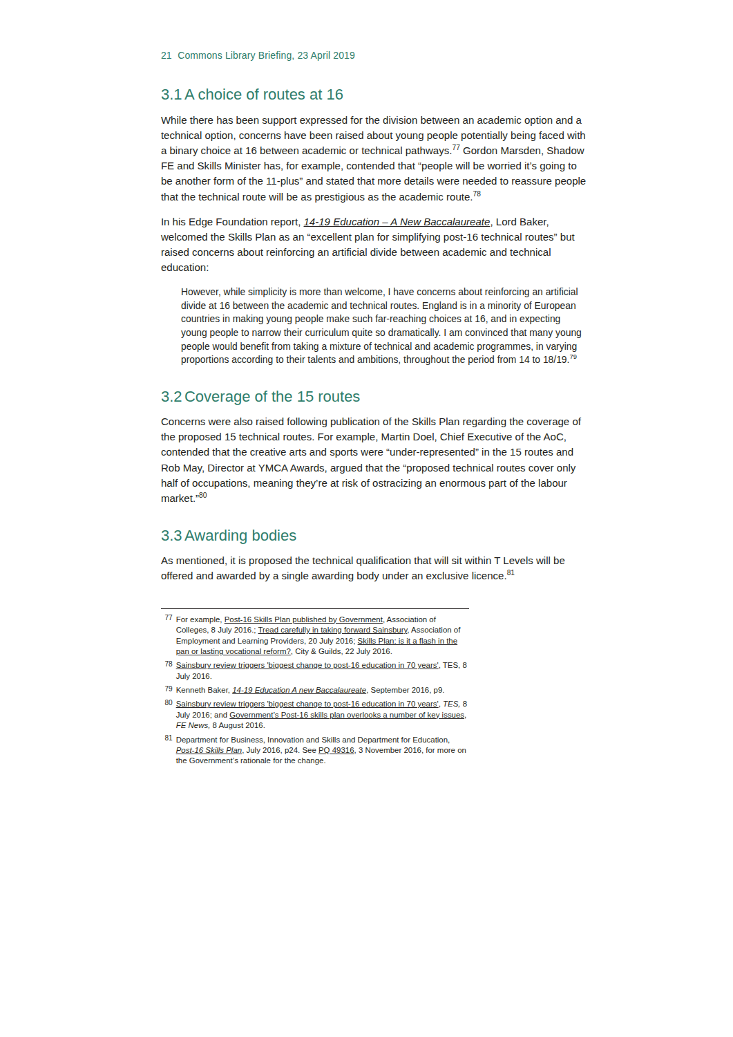21 Commons Library Briefing, 23 April 2019
3.1 A choice of routes at 16
While there has been support expressed for the division between an academic option and a technical option, concerns have been raised about young people potentially being faced with a binary choice at 16 between academic or technical pathways.77 Gordon Marsden, Shadow FE and Skills Minister has, for example, contended that “people will be worried it’s going to be another form of the 11-plus” and stated that more details were needed to reassure people that the technical route will be as prestigious as the academic route.78
In his Edge Foundation report, 14-19 Education – A New Baccalaureate, Lord Baker, welcomed the Skills Plan as an “excellent plan for simplifying post-16 technical routes” but raised concerns about reinforcing an artificial divide between academic and technical education:
However, while simplicity is more than welcome, I have concerns about reinforcing an artificial divide at 16 between the academic and technical routes. England is in a minority of European countries in making young people make such far-reaching choices at 16, and in expecting young people to narrow their curriculum quite so dramatically. I am convinced that many young people would benefit from taking a mixture of technical and academic programmes, in varying proportions according to their talents and ambitions, throughout the period from 14 to 18/19.79
3.2 Coverage of the 15 routes
Concerns were also raised following publication of the Skills Plan regarding the coverage of the proposed 15 technical routes. For example, Martin Doel, Chief Executive of the AoC, contended that the creative arts and sports were “under-represented” in the 15 routes and Rob May, Director at YMCA Awards, argued that the “proposed technical routes cover only half of occupations, meaning they’re at risk of ostracizing an enormous part of the labour market.”80
3.3 Awarding bodies
As mentioned, it is proposed the technical qualification that will sit within T Levels will be offered and awarded by a single awarding body under an exclusive licence.81
For example, Post-16 Skills Plan published by Government, Association of Colleges, 8 July 2016.; Tread carefully in taking forward Sainsbury, Association of Employment and Learning Providers, 20 July 2016; Skills Plan: is it a flash in the pan or lasting vocational reform?, City & Guilds, 22 July 2016.
Sainsbury review triggers 'biggest change to post-16 education in 70 years', TES, 8 July 2016.
Kenneth Baker, 14-19 Education A new Baccalaureate, September 2016, p9.
Sainsbury review triggers 'biggest change to post-16 education in 70 years', TES, 8 July 2016; and Government’s Post-16 skills plan overlooks a number of key issues, FE News, 8 August 2016.
Department for Business, Innovation and Skills and Department for Education, Post-16 Skills Plan, July 2016, p24. See PQ 49316, 3 November 2016, for more on the Government’s rationale for the change.